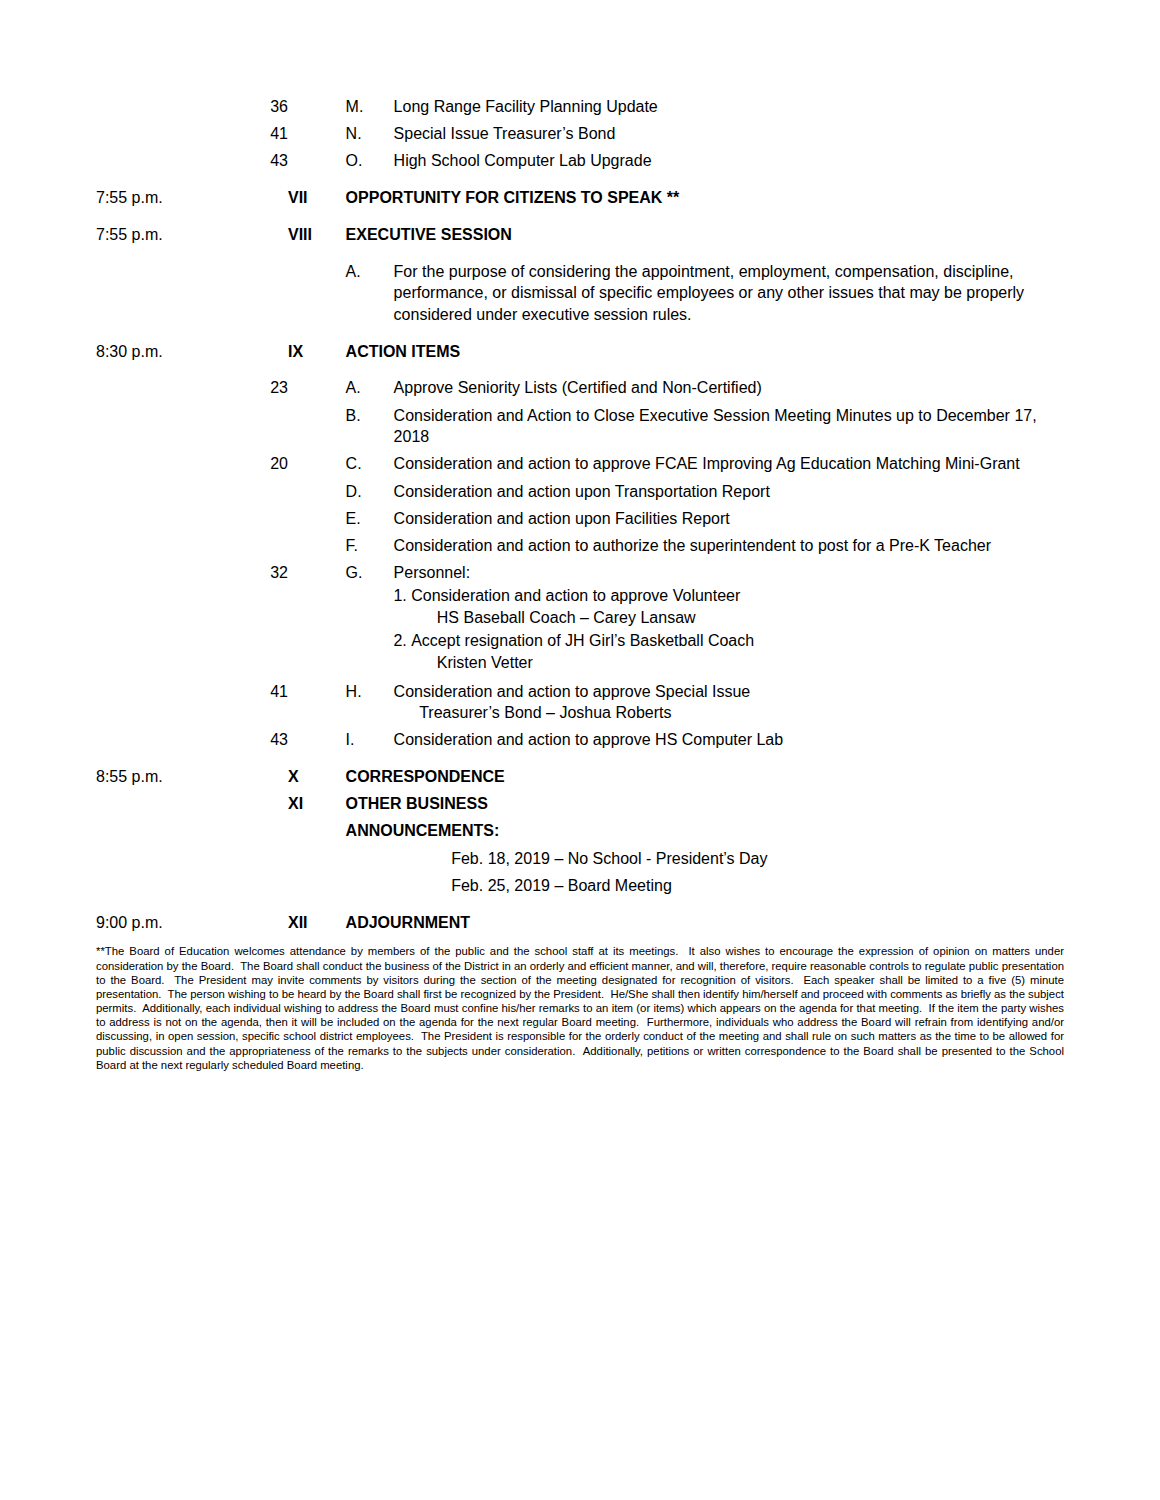| | 36 | | M. | Long Range Facility Planning Update |
| | 41 | | N. | Special Issue Treasurer’s Bond |
| | 43 | | O. | High School Computer Lab Upgrade |
| 7:55 p.m. | | VII | OPPORTUNITY FOR CITIZENS TO SPEAK ** |
| 7:55 p.m. | | VIII | EXECUTIVE SESSION |
| | | | A. | For the purpose of considering the appointment, employment, compensation, discipline, performance, or dismissal of specific employees or any other issues that may be properly considered under executive session rules. |
| 8:30 p.m. | | IX | ACTION ITEMS |
| | 23 | | A. | Approve Seniority Lists (Certified and Non-Certified) |
| | | | B. | Consideration and Action to Close Executive Session Meeting Minutes up to December 17, 2018 |
| | 20 | | C. | Consideration and action to approve FCAE Improving Ag Education Matching Mini-Grant |
| | | | D. | Consideration and action upon Transportation Report |
| | | | E. | Consideration and action upon Facilities Report |
| | | | F. | Consideration and action to authorize the superintendent to post for a Pre-K Teacher |
| | 32 | | G. | Personnel: Consideration and action to approve Volunteer HS Baseball Coach – Carey Lansaw Accept resignation of JH Girl’s Basketball Coach Kristen Vetter |
| | 41 | | H. | Consideration and action to approve Special Issue Treasurer’s Bond – Joshua Roberts |
| | 43 | | I. | Consideration and action to approve HS Computer Lab |
| 8:55 p.m. | | X | CORRESPONDENCE |
| | | XI | OTHER BUSINESS |
| | | | ANNOUNCEMENTS: |
| | | | Feb. 18, 2019 – No School - President’s Day |
| | | | Feb. 25, 2019 – Board Meeting |
| 9:00 p.m. | | XII | ADJOURNMENT |
**The Board of Education welcomes attendance by members of the public and the school staff at its meetings. It also wishes to encourage the expression of opinion on matters under consideration by the Board. The Board shall conduct the business of the District in an orderly and efficient manner, and will, therefore, require reasonable controls to regulate public presentation to the Board. The President may invite comments by visitors during the section of the meeting designated for recognition of visitors. Each speaker shall be limited to a five (5) minute presentation. The person wishing to be heard by the Board shall first be recognized by the President. He/She shall then identify him/herself and proceed with comments as briefly as the subject permits. Additionally, each individual wishing to address the Board must confine his/her remarks to an item (or items) which appears on the agenda for that meeting. If the item the party wishes to address is not on the agenda, then it will be included on the agenda for the next regular Board meeting. Furthermore, individuals who address the Board will refrain from identifying and/or discussing, in open session, specific school district employees. The President is responsible for the orderly conduct of the meeting and shall rule on such matters as the time to be allowed for public discussion and the appropriateness of the remarks to the subjects under consideration. Additionally, petitions or written correspondence to the Board shall be presented to the School Board at the next regularly scheduled Board meeting.